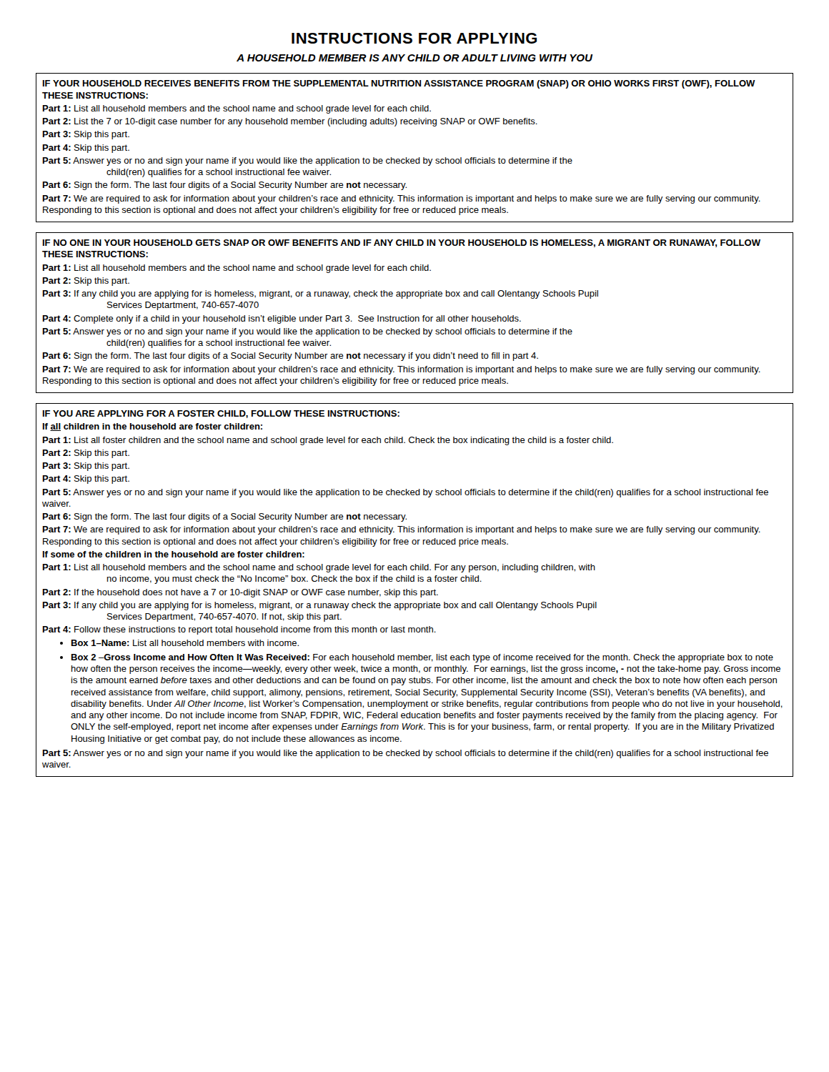INSTRUCTIONS FOR APPLYING
A HOUSEHOLD MEMBER IS ANY CHILD OR ADULT LIVING WITH YOU
IF YOUR HOUSEHOLD RECEIVES BENEFITS FROM THE SUPPLEMENTAL NUTRITION ASSISTANCE PROGRAM (SNAP) OR OHIO WORKS FIRST (OWF), FOLLOW THESE INSTRUCTIONS:
Part 1: List all household members and the school name and school grade level for each child.
Part 2: List the 7 or 10-digit case number for any household member (including adults) receiving SNAP or OWF benefits.
Part 3: Skip this part.
Part 4: Skip this part.
Part 5: Answer yes or no and sign your name if you would like the application to be checked by school officials to determine if the child(ren) qualifies for a school instructional fee waiver.
Part 6: Sign the form. The last four digits of a Social Security Number are not necessary.
Part 7: We are required to ask for information about your children’s race and ethnicity. This information is important and helps to make sure we are fully serving our community. Responding to this section is optional and does not affect your children’s eligibility for free or reduced price meals.
IF NO ONE IN YOUR HOUSEHOLD GETS SNAP OR OWF BENEFITS AND IF ANY CHILD IN YOUR HOUSEHOLD IS HOMELESS, A MIGRANT OR RUNAWAY, FOLLOW THESE INSTRUCTIONS:
Part 1: List all household members and the school name and school grade level for each child.
Part 2: Skip this part.
Part 3: If any child you are applying for is homeless, migrant, or a runaway, check the appropriate box and call Olentangy Schools Pupil Services Deptartment, 740-657-4070
Part 4: Complete only if a child in your household isn’t eligible under Part 3. See Instruction for all other households.
Part 5: Answer yes or no and sign your name if you would like the application to be checked by school officials to determine if the child(ren) qualifies for a school instructional fee waiver.
Part 6: Sign the form. The last four digits of a Social Security Number are not necessary if you didn’t need to fill in part 4.
Part 7: We are required to ask for information about your children’s race and ethnicity. This information is important and helps to make sure we are fully serving our community. Responding to this section is optional and does not affect your children’s eligibility for free or reduced price meals.
IF YOU ARE APPLYING FOR A FOSTER CHILD, FOLLOW THESE INSTRUCTIONS:
If all children in the household are foster children:
Part 1: List all foster children and the school name and school grade level for each child. Check the box indicating the child is a foster child.
Part 2: Skip this part.
Part 3: Skip this part.
Part 4: Skip this part.
Part 5: Answer yes or no and sign your name if you would like the application to be checked by school officials to determine if the child(ren) qualifies for a school instructional fee waiver.
Part 6: Sign the form. The last four digits of a Social Security Number are not necessary.
Part 7: We are required to ask for information about your children’s race and ethnicity. This information is important and helps to make sure we are fully serving our community. Responding to this section is optional and does not affect your children’s eligibility for free or reduced price meals.
If some of the children in the household are foster children:
Part 1: List all household members and the school name and school grade level for each child. For any person, including children, with no income, you must check the “No Income” box. Check the box if the child is a foster child.
Part 2: If the household does not have a 7 or 10-digit SNAP or OWF case number, skip this part.
Part 3: If any child you are applying for is homeless, migrant, or a runaway check the appropriate box and call Olentangy Schools Pupil Services Department, 740-657-4070. If not, skip this part.
Part 4: Follow these instructions to report total household income from this month or last month.
Box 1–Name: List all household members with income.
Box 2 –Gross Income and How Often It Was Received: For each household member, list each type of income received for the month. Check the appropriate box to note how often the person receives the income—weekly, every other week, twice a month, or monthly. For earnings, list the gross income, - not the take-home pay. Gross income is the amount earned before taxes and other deductions and can be found on pay stubs. For other income, list the amount and check the box to note how often each person received assistance from welfare, child support, alimony, pensions, retirement, Social Security, Supplemental Security Income (SSI), Veteran’s benefits (VA benefits), and disability benefits. Under All Other Income, list Worker’s Compensation, unemployment or strike benefits, regular contributions from people who do not live in your household, and any other income. Do not include income from SNAP, FDPIR, WIC, Federal education benefits and foster payments received by the family from the placing agency. For ONLY the self-employed, report net income after expenses under Earnings from Work. This is for your business, farm, or rental property. If you are in the Military Privatized Housing Initiative or get combat pay, do not include these allowances as income.
Part 5: Answer yes or no and sign your name if you would like the application to be checked by school officials to determine if the child(ren) qualifies for a school instructional fee waiver.